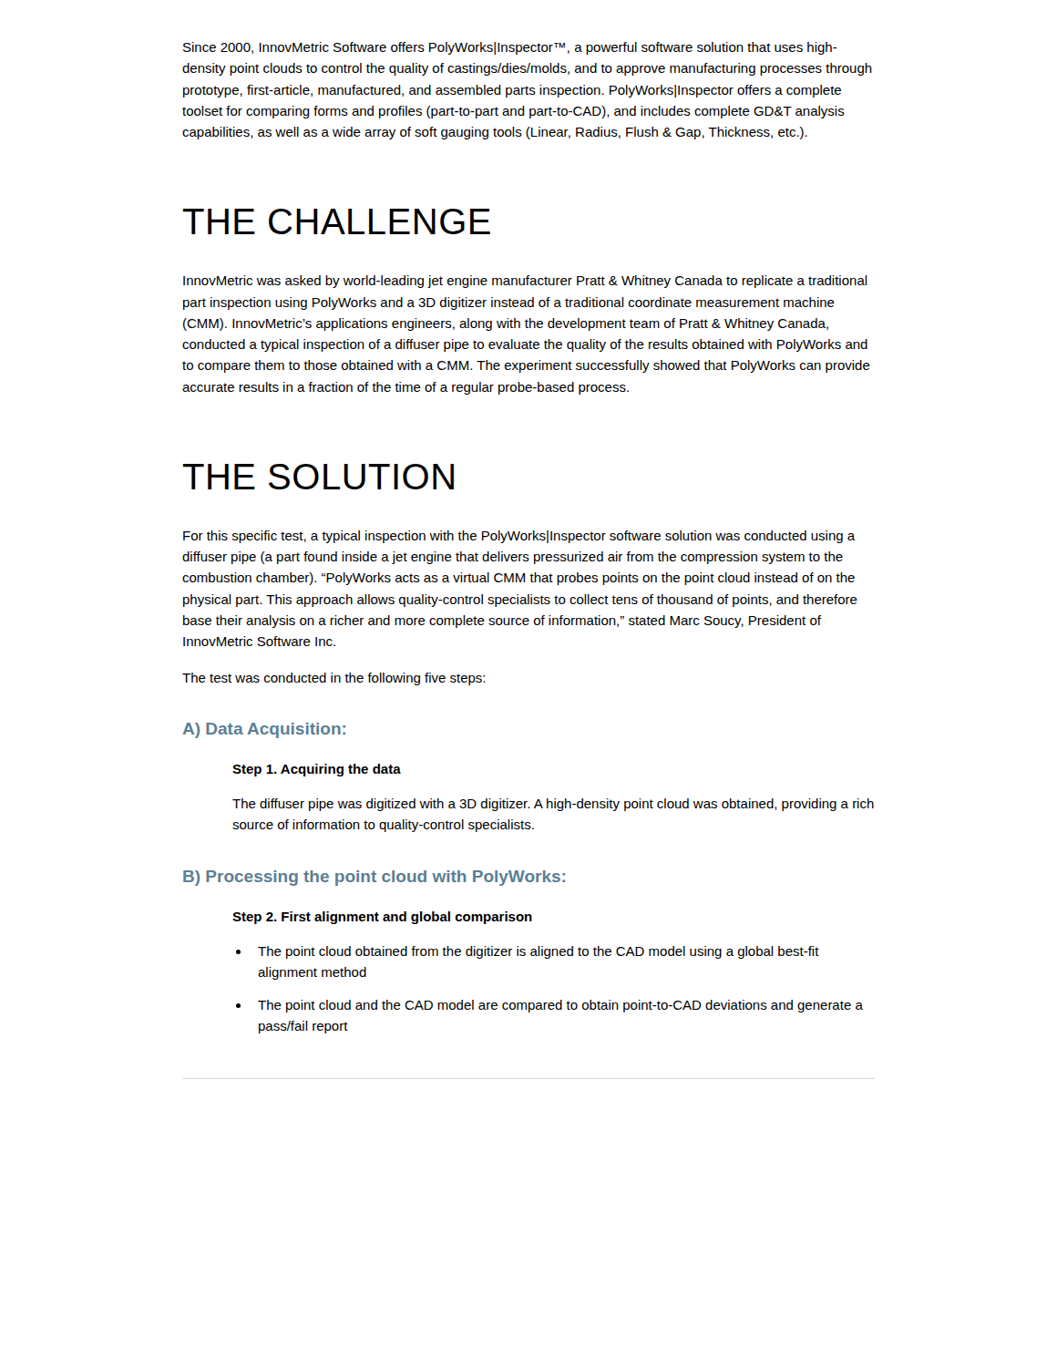Since 2000, InnovMetric Software offers PolyWorks|Inspector™, a powerful software solution that uses high-density point clouds to control the quality of castings/dies/molds, and to approve manufacturing processes through prototype, first-article, manufactured, and assembled parts inspection. PolyWorks|Inspector offers a complete toolset for comparing forms and profiles (part-to-part and part-to-CAD), and includes complete GD&T analysis capabilities, as well as a wide array of soft gauging tools (Linear, Radius, Flush & Gap, Thickness, etc.).
THE CHALLENGE
InnovMetric was asked by world-leading jet engine manufacturer Pratt & Whitney Canada to replicate a traditional part inspection using PolyWorks and a 3D digitizer instead of a traditional coordinate measurement machine (CMM). InnovMetric’s applications engineers, along with the development team of Pratt & Whitney Canada, conducted a typical inspection of a diffuser pipe to evaluate the quality of the results obtained with PolyWorks and to compare them to those obtained with a CMM. The experiment successfully showed that PolyWorks can provide accurate results in a fraction of the time of a regular probe-based process.
THE SOLUTION
For this specific test, a typical inspection with the PolyWorks|Inspector software solution was conducted using a diffuser pipe (a part found inside a jet engine that delivers pressurized air from the compression system to the combustion chamber). “PolyWorks acts as a virtual CMM that probes points on the point cloud instead of on the physical part. This approach allows quality-control specialists to collect tens of thousand of points, and therefore base their analysis on a richer and more complete source of information,” stated Marc Soucy, President of InnovMetric Software Inc.
The test was conducted in the following five steps:
A) Data Acquisition:
Step 1. Acquiring the data
The diffuser pipe was digitized with a 3D digitizer. A high-density point cloud was obtained, providing a rich source of information to quality-control specialists.
B) Processing the point cloud with PolyWorks:
Step 2. First alignment and global comparison
The point cloud obtained from the digitizer is aligned to the CAD model using a global best-fit alignment method
The point cloud and the CAD model are compared to obtain point-to-CAD deviations and generate a pass/fail report